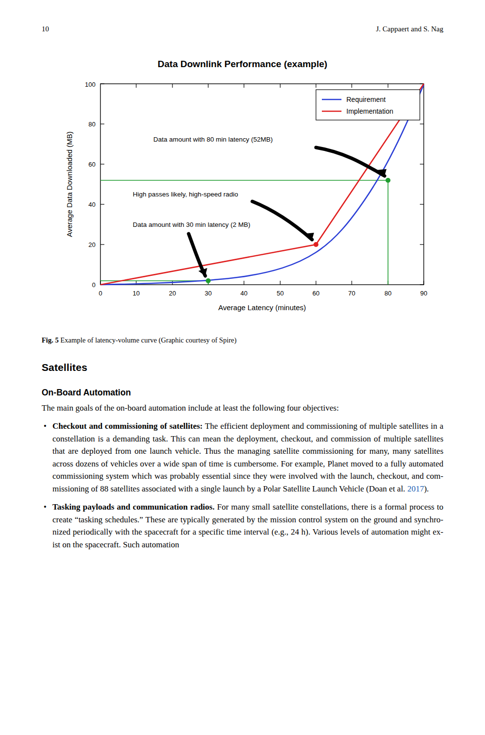10 J. Cappaert and S. Nag
Data Downlink Performance (example) Data Downlink Performance (example) 0 20 40 60 80 100 0 10 20 30 40 50 60 70 80 90 Average Latency (minutes) Average Data Downloaded (MB) Requirement Implementation Data amount with 80 min latency (52MB) High passes likely, high-speed radio Data amount with 30 min latency (2 MB)
Fig. 5 Example of latency-volume curve (Graphic courtesy of Spire)
Satellites
On-Board Automation
The main goals of the on-board automation include at least the following four objectives:
Checkout and commissioning of satellites: The efficient deployment and commissioning of multiple satellites in a constellation is a demanding task. This can mean the deployment, checkout, and commission of multiple satellites that are deployed from one launch vehicle. Thus the managing satellite commissioning for many, many satellites across dozens of vehicles over a wide span of time is cumbersome. For example, Planet moved to a fully automated commissioning system which was probably essential since they were involved with the launch, checkout, and commissioning of 88 satellites associated with a single launch by a Polar Satellite Launch Vehicle (Doan et al. 2017).
Tasking payloads and communication radios. For many small satellite constellations, there is a formal process to create “tasking schedules.” These are typically generated by the mission control system on the ground and synchronized periodically with the spacecraft for a specific time interval (e.g., 24 h). Various levels of automation might exist on the spacecraft. Such automation